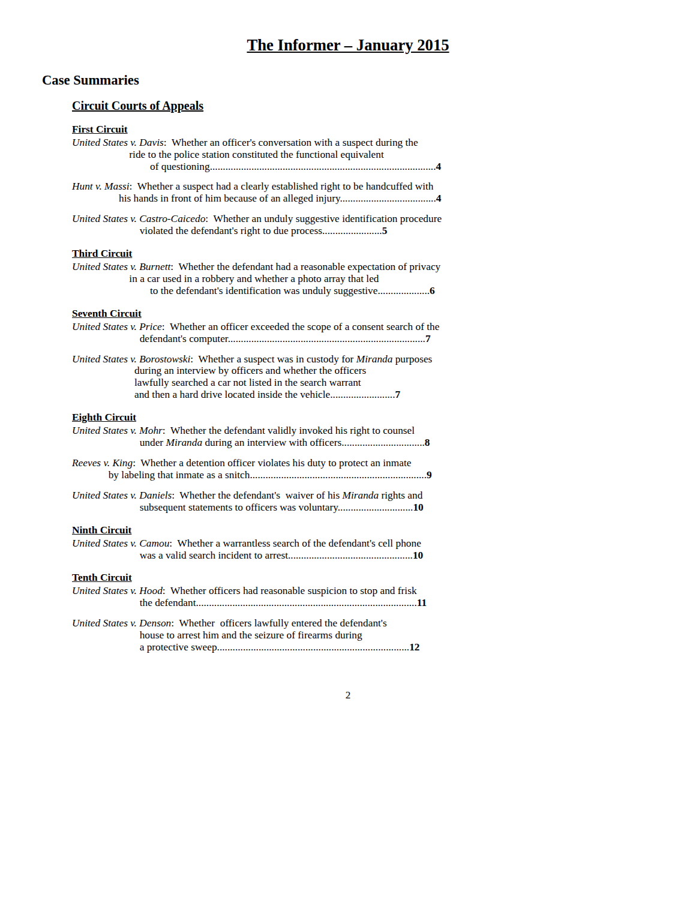The Informer – January 2015
Case Summaries
Circuit Courts of Appeals
First Circuit
United States v. Davis: Whether an officer's conversation with a suspect during the
ride to the police station constituted the functional equivalent
of questioning....................................................................................... 4
Hunt v. Massi: Whether a suspect had a clearly established right to be handcuffed with
his hands in front of him because of an alleged injury..................................... 4
United States v. Castro-Caicedo: Whether an unduly suggestive identification procedure
violated the defendant's right to due process....................... 5
Third Circuit
United States v. Burnett: Whether the defendant had a reasonable expectation of privacy
in a car used in a robbery and whether a photo array that led
to the defendant's identification was unduly suggestive.................... 6
Seventh Circuit
United States v. Price: Whether an officer exceeded the scope of a consent search of the
defendant's computer............................................................................ 7
United States v. Borostowski: Whether a suspect was in custody for Miranda purposes
during an interview by officers and whether the officers
lawfully searched a car not listed in the search warrant
and then a hard drive located inside the vehicle......................... 7
Eighth Circuit
United States v. Mohr: Whether the defendant validly invoked his right to counsel
under Miranda during an interview with officers................................ 8
Reeves v. King: Whether a detention officer violates his duty to protect an inmate
by labeling that inmate as a snitch.................................................................... 9
United States v. Daniels: Whether the defendant's waiver of his Miranda rights and
subsequent statements to officers was voluntary............................. 10
Ninth Circuit
United States v. Camou: Whether a warrantless search of the defendant's cell phone
was a valid search incident to arrest................................................ 10
Tenth Circuit
United States v. Hood: Whether officers had reasonable suspicion to stop and frisk
the defendant..................................................................................... 11
United States v. Denson: Whether officers lawfully entered the defendant's
house to arrest him and the seizure of firearms during
a protective sweep.......................................................................... 12
2